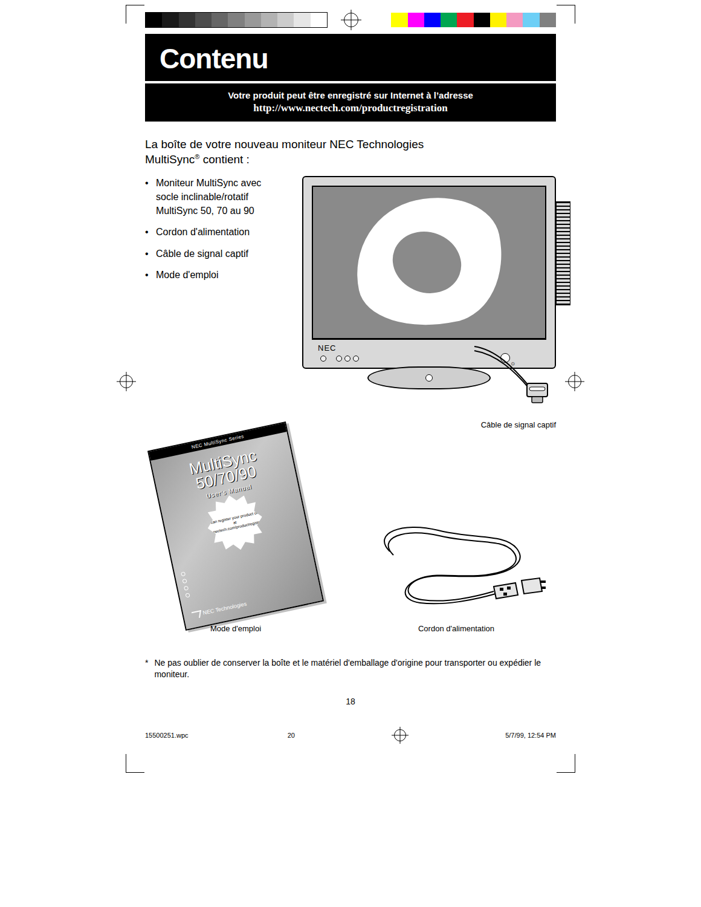Contenu
Votre produit peut être enregistré sur Internet à l’adresse
http://www.nectech.com/productregistration
La boîte de votre nouveau moniteur NEC Technologies
MultiSync® contient :
Moniteur MultiSync avec socle inclinable/rotatif MultiSync 50, 70 au 90
Cordon d'alimentation
Câble de signal captif
Mode d'emploi
NEC ⏻
Câble de signal captif
NEC MultiSync Series
MultiSync
50/70/90 User's Manual
You can register your product online at www.nectech.com/productregistration
NEC Technologies
Mode d'emploi
Cordon d'alimentation
* Ne pas oublier de conserver la boîte et le matériel d'emballage d'origine pour transporter ou expédier le moniteur.
18
15500251.wpc 20 5/7/99, 12:54 PM